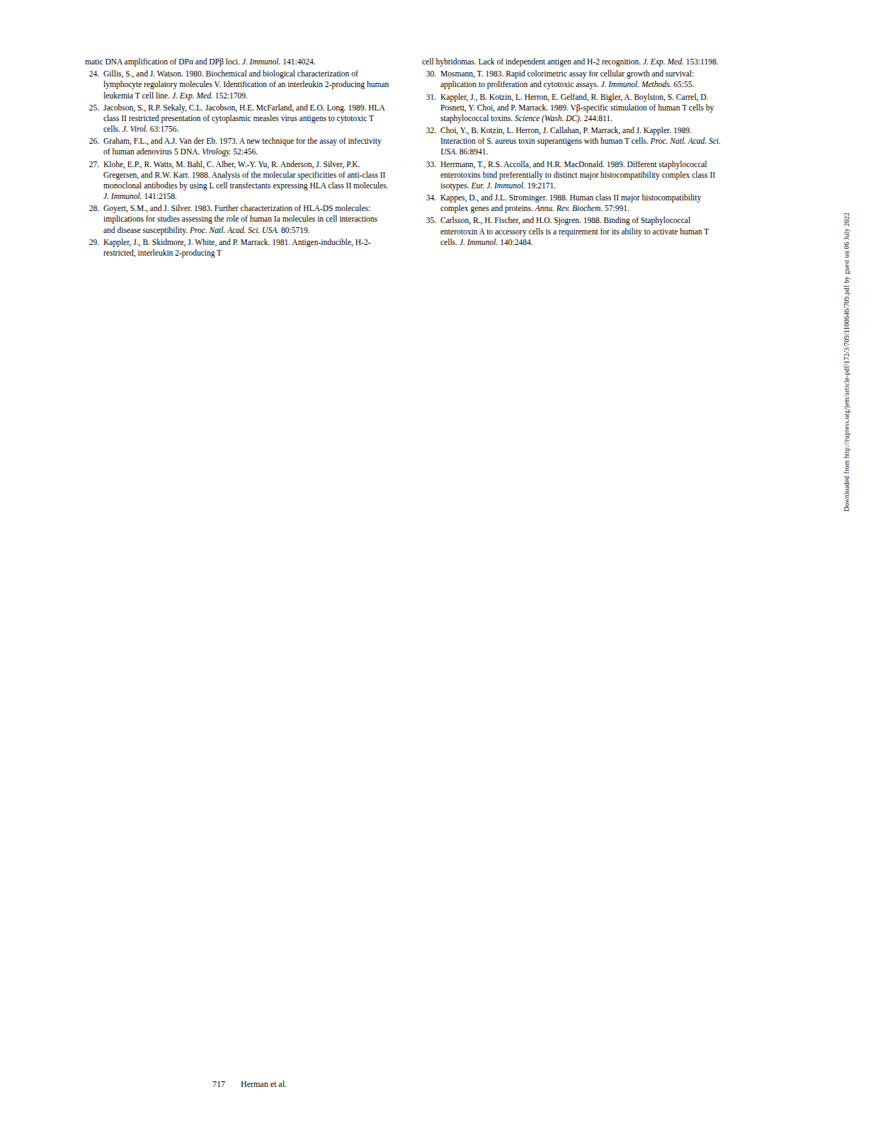matic DNA amplification of DPα and DPβ loci. J. Immunol. 141:4024.
24. Gillis, S., and J. Watson. 1980. Biochemical and biological characterization of lymphocyte regulatory molecules V. Identification of an interleukin 2-producing human leukemia T cell line. J. Exp. Med. 152:1709.
25. Jacobson, S., R.P. Sekaly, C.L. Jacobson, H.E. McFarland, and E.O. Long. 1989. HLA class II restricted presentation of cytoplasmic measles virus antigens to cytotoxic T cells. J. Virol. 63:1756.
26. Graham, F.L., and A.J. Van der Eb. 1973. A new technique for the assay of infectivity of human adenovirus 5 DNA. Virology. 52:456.
27. Klohe, E.P., R. Watts, M. Bahl, C. Alber, W.-Y. Yu, R. Anderson, J. Silver, P.K. Gregersen, and R.W. Karr. 1988. Analysis of the molecular specificities of anti-class II monoclonal antibodies by using L cell transfectants expressing HLA class II molecules. J. Immunol. 141:2158.
28. Goyert, S.M., and J. Silver. 1983. Further characterization of HLA-DS molecules: implications for studies assessing the role of human Ia molecules in cell interactions and disease susceptibility. Proc. Natl. Acad. Sci. USA. 80:5719.
29. Kappler, J., B. Skidmore, J. White, and P. Marrack. 1981. Antigen-inducible, H-2-restricted, interleukin 2-producing T
cell hybridomas. Lack of independent antigen and H-2 recognition. J. Exp. Med. 153:1198.
30. Mosmann, T. 1983. Rapid colorimetric assay for cellular growth and survival: application to proliferation and cytotoxic assays. J. Immunol. Methods. 65:55.
31. Kappler, J., B. Kotzin, L. Herron, E. Gelfand, R. Bigler, A. Boylston, S. Carrel, D. Posnett, Y. Choi, and P. Marrack. 1989. Vβ-specific stimulation of human T cells by staphylococcal toxins. Science (Wash. DC). 244:811.
32. Choi, Y., B. Kotzin, L. Herron, J. Callahan, P. Marrack, and J. Kappler. 1989. Interaction of S. aureus toxin superantigens with human T cells. Proc. Natl. Acad. Sci. USA. 86:8941.
33. Herrmann, T., R.S. Accolla, and H.R. MacDonald. 1989. Different staphylococcal enterotoxins bind preferentially to distinct major histocompatibility complex class II isotypes. Eur. J. Immunol. 19:2171.
34. Kappes, D., and J.L. Strominger. 1988. Human class II major histocompatibility complex genes and proteins. Annu. Rev. Biochem. 57:991.
35. Carlsson, R., H. Fischer, and H.O. Sjogren. 1988. Binding of Staphylococcal enterotoxin A to accessory cells is a requirement for its ability to activate human T cells. J. Immunol. 140:2484.
Downloaded from http://rupress.org/jem/article-pdf/172/3/709/1100646/709.pdf by guest on 06 July 2022
717 Herman et al.